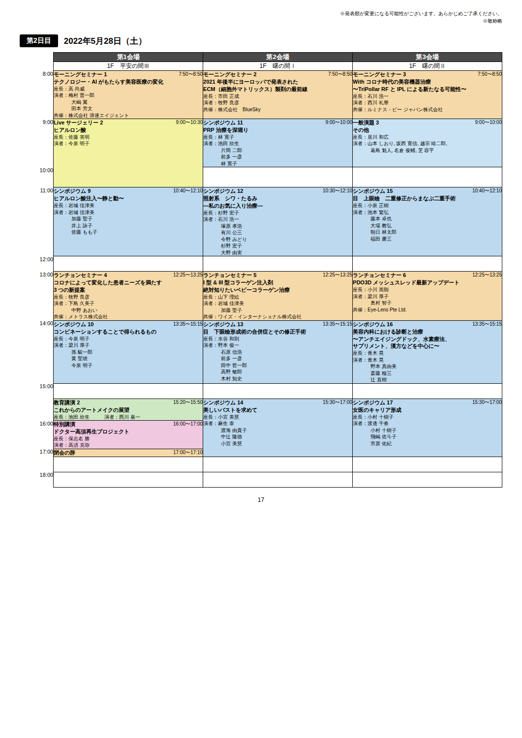※発表順が変更になる可能性がございます。あらかじめご了承ください。
※敬称略
第2日目 2022年5月28日（土）
| | 第1会場 | 第2会場 | 第3会場 |
| | 1F 平安の間Ⅲ | 1F 曙の間Ⅰ | 1F 曙の間Ⅱ |
| 8:00 | モーニングセミナー 1 7:50〜8:50 テクノロジー・AI がもたらす美容医療の変化 座長：高 尚威 演者：梅村 晋一郎 大嶋 翼 田本 芳文 共催：株式会社 浪速エイジェント | モーニングセミナー 2 7:50〜8:50 2021 年後半にヨーロッパで発表された ECM（細胞外マトリックス）製剤の最前線 座長：市田 正成 演者：牧野 良彦 共催：株式会社 BlueSky | モーニングセミナー 3 7:50〜8:50 With コロナ時代の美容機器治療 〜TriPollar RF と IPL による新たなる可能性〜 座長：石川 浩一 演者：西川 礼華 共催：ルミナス・ビー ジャパン株式会社 |
| 9:00 | Live サージェリー 2 9:00〜10:30 ヒアルロン酸 座長：佐藤 英明 演者：今泉 明子 | シンポジウム 11 9:00〜10:00 PRP 治療を深堀り 座長：林 寛子 演者：池田 欣生 片岡 二郎 前多 一彦 林 寛子 | 一般演題 3 9:00〜10:00 その他 座長：居川 和広 演者：山本 しおり, 坂西 寛信, 越宗 靖二郎, 葛島 魁人, 名倉 俊輔, 芝 容平 |
| 10:00 | | |
| 11:00 | シンポジウム 9 10:40〜12:10 ヒアルロン酸注入〜静と動〜 座長：岩城 佳津美 演者：岩城 佳津美 加藤 聖子 井上 詠子 佐藤 もも子 | シンポジウム 12 10:30〜12:10 照射系 シワ・たるみ ―私のお気に入り治療― 座長：杉野 宏子 演者：石川 浩一 塚原 孝浩 有川 公三 今野 みどり 杉野 宏子 大野 由実 | シンポジウム 15 10:40〜12:10 目 上眼瞼 二重修正からまなぶ二重手術 座長：小泉 正樹 演者：池本 繁弘 藤本 卓也 大場 教弘 朝日 林太郎 福田 慶三 |
| 12:00 | | | |
| 13:00 | ランチョンセミナー 4 12:25〜13:25 コロナによって変化した患者ニーズを満たす 3 つの新提案 座長：牧野 良彦 演者：下島 久美子 中野 あおい 共催：メトラス株式会社 | ランチョンセミナー 5 12:25〜13:25 I 型 & III 型コラーゲン注入剤 絶対知りたいベビーコラーゲン治療 座長：山下 理絵 演者：岩城 佳津美 加藤 聖子 共催：ワイズ・インターナショナル株式会社 | ランチョンセミナー 6 12:25〜13:25 PDO3D メッシュスレッド最新アップデート 座長：小川 英朗 演者：梁川 厚子 奥村 智子 共催：Eye-Lens Pte Ltd. |
| 14:00 | シンポジウム 10 13:35〜15:15 コンビネーションすることで得られるもの 座長：今泉 明子 演者：梁川 厚子 孫 駿一郎 黄 聖琥 今泉 明子 | シンポジウム 13 13:35〜15:15 目 下眼瞼形成術の合併症とその修正手術 座長：水谷 和則 演者：野本 俊一 石原 信浩 前多 一彦 田中 哲一郎 高野 敏郎 木村 知史 | シンポジウム 16 13:35〜15:15 美容内科における診断と治療 〜アンチエイジングドック、水素療法、 サプリメント、漢方などを中心に〜 座長：青木 晃 演者：青木 晃 野本 真由美 斎藤 糧三 辻 直樹 |
| 15:00 | | | |
| | 教育講演 2 15:20〜15:50 これからのアートメイクの展望 座長：池田 欣生 演者：西川 嘉一 | シンポジウム 14 15:30〜17:00 美しいバストを求めて 座長：小宮 美慧 演者：麻生 泰 渡海 由貴子 中辻 隆徳 小宮 美慧 | シンポジウム 17 15:30〜17:00 女医のキャリア形成 座長：小村 十樹子 演者：渡邊 千春 小村 十樹子 飛嶋 佐斗子 市原 佑紀 |
| 16:00 | 特別講演 16:00〜17:00 ドクター高須再生プロジェクト 座長：保志名 勝 演者：高須 克弥 |
| 17:00 | 閉会の辞 17:00〜17:10 |
| 18:00 | | | |
17